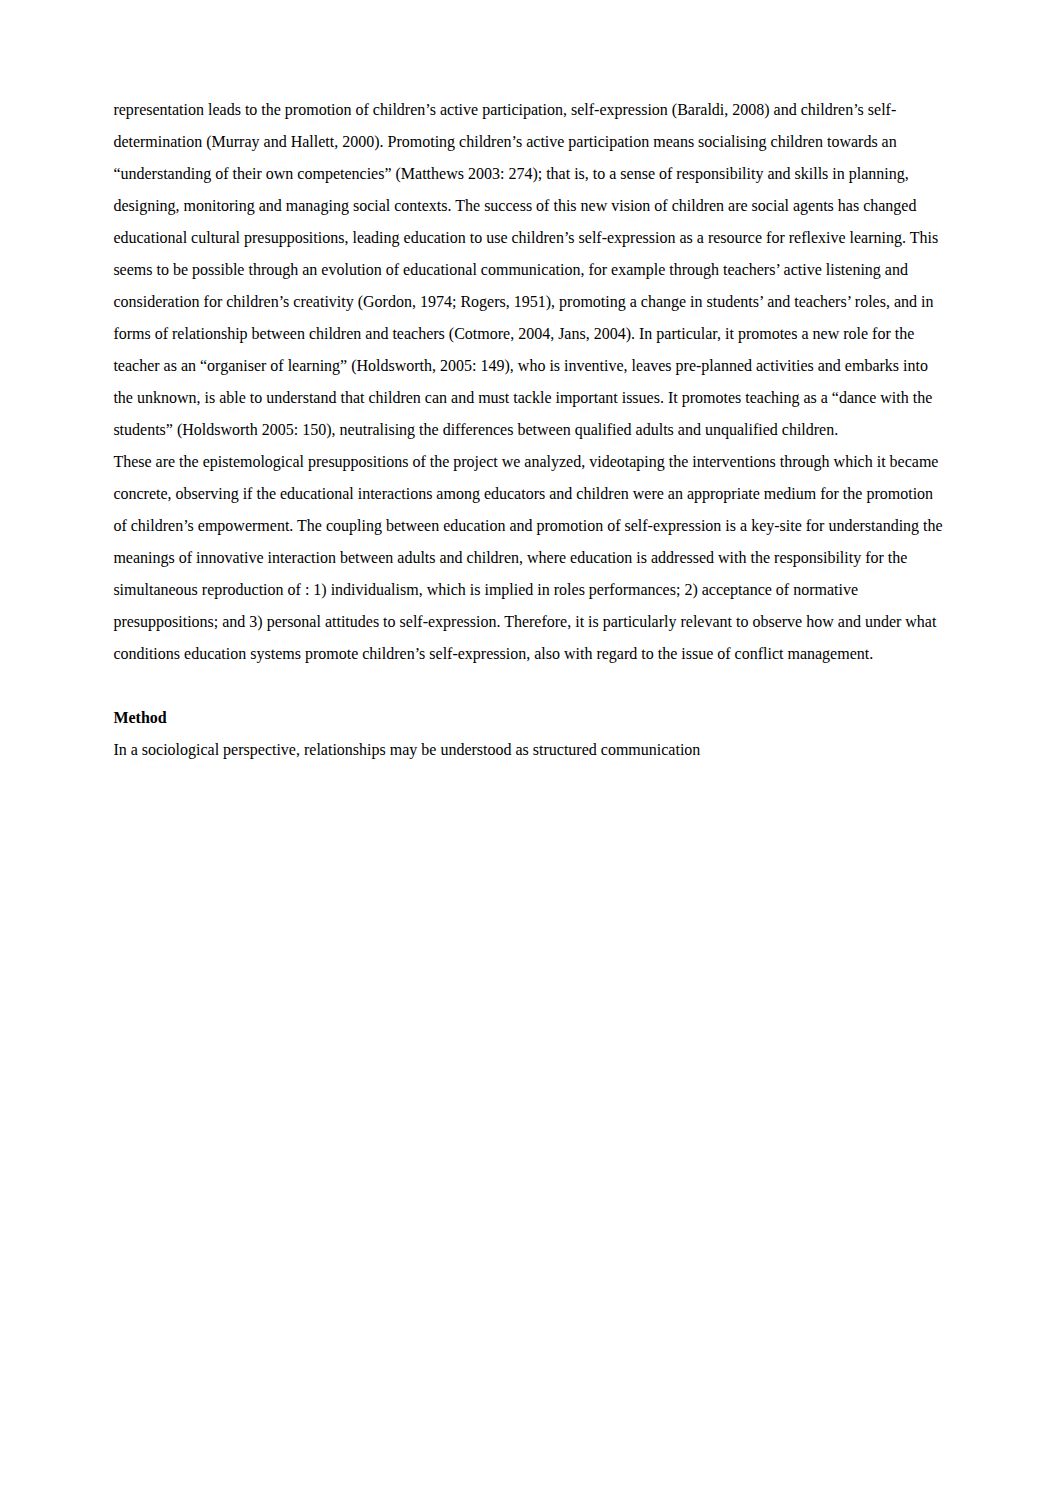representation leads to the promotion of children’s active participation, self-expression (Baraldi, 2008) and children’s self-determination (Murray and Hallett, 2000). Promoting children’s active participation means socialising children towards an “understanding of their own competencies” (Matthews 2003: 274); that is, to a sense of responsibility and skills in planning, designing, monitoring and managing social contexts. The success of this new vision of children are social agents has changed educational cultural presuppositions, leading education to use children’s self-expression as a resource for reflexive learning. This seems to be possible through an evolution of educational communication, for example through teachers’ active listening and consideration for children’s creativity (Gordon, 1974; Rogers, 1951), promoting a change in students’ and teachers’ roles, and in forms of relationship between children and teachers (Cotmore, 2004, Jans, 2004). In particular, it promotes a new role for the teacher as an “organiser of learning” (Holdsworth, 2005: 149), who is inventive, leaves pre-planned activities and embarks into the unknown, is able to understand that children can and must tackle important issues. It promotes teaching as a “dance with the students” (Holdsworth 2005: 150), neutralising the differences between qualified adults and unqualified children.
These are the epistemological presuppositions of the project we analyzed, videotaping the interventions through which it became concrete, observing if the educational interactions among educators and children were an appropriate medium for the promotion of children’s empowerment. The coupling between education and promotion of self-expression is a key-site for understanding the meanings of innovative interaction between adults and children, where education is addressed with the responsibility for the simultaneous reproduction of : 1) individualism, which is implied in roles performances; 2) acceptance of normative presuppositions; and 3) personal attitudes to self-expression. Therefore, it is particularly relevant to observe how and under what conditions education systems promote children’s self-expression, also with regard to the issue of conflict management.
Method
In a sociological perspective, relationships may be understood as structured communication